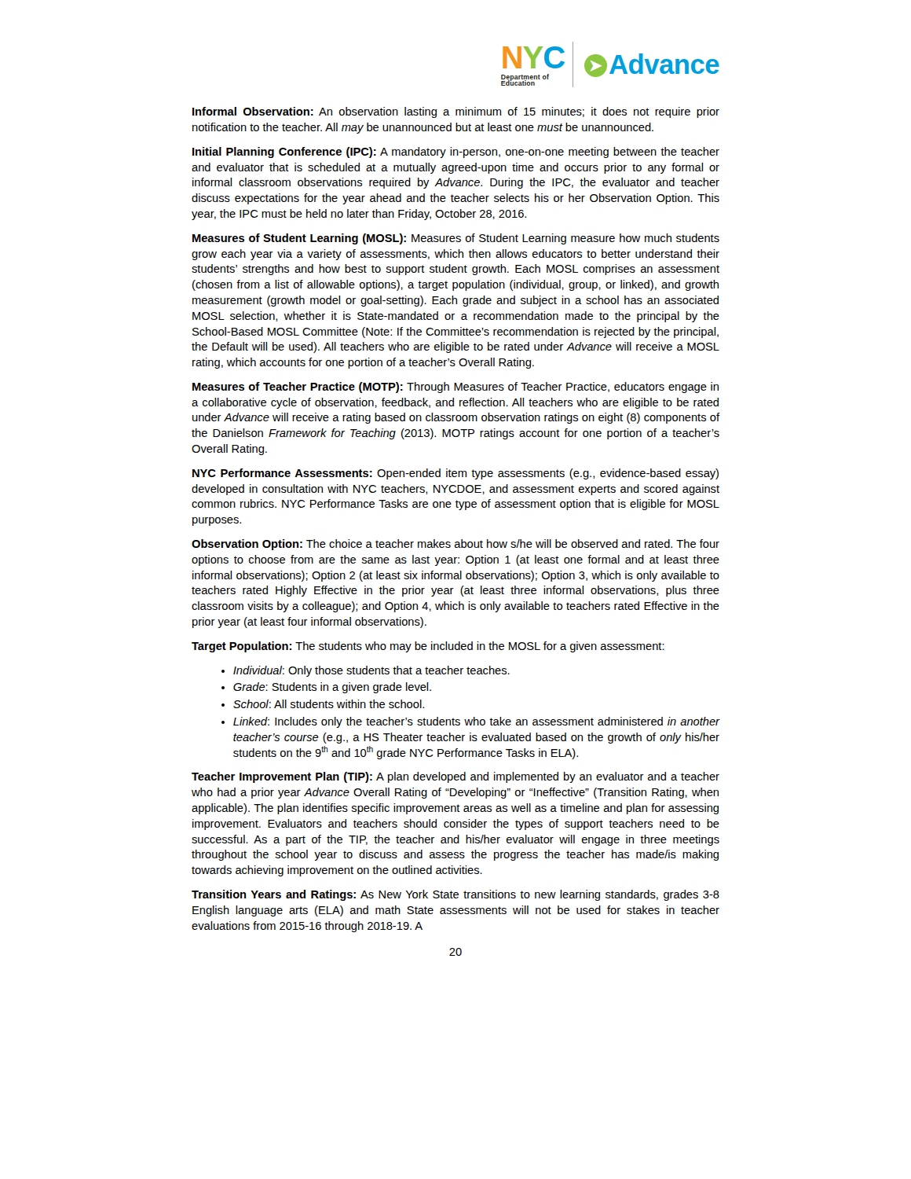NYC
Department of
Education
➤Advance
Informal Observation: An observation lasting a minimum of 15 minutes; it does not require prior notification to the teacher. All may be unannounced but at least one must be unannounced.
Initial Planning Conference (IPC): A mandatory in-person, one-on-one meeting between the teacher and evaluator that is scheduled at a mutually agreed-upon time and occurs prior to any formal or informal classroom observations required by Advance. During the IPC, the evaluator and teacher discuss expectations for the year ahead and the teacher selects his or her Observation Option. This year, the IPC must be held no later than Friday, October 28, 2016.
Measures of Student Learning (MOSL): Measures of Student Learning measure how much students grow each year via a variety of assessments, which then allows educators to better understand their students’ strengths and how best to support student growth. Each MOSL comprises an assessment (chosen from a list of allowable options), a target population (individual, group, or linked), and growth measurement (growth model or goal-setting). Each grade and subject in a school has an associated MOSL selection, whether it is State-mandated or a recommendation made to the principal by the School-Based MOSL Committee (Note: If the Committee’s recommendation is rejected by the principal, the Default will be used). All teachers who are eligible to be rated under Advance will receive a MOSL rating, which accounts for one portion of a teacher’s Overall Rating.
Measures of Teacher Practice (MOTP): Through Measures of Teacher Practice, educators engage in a collaborative cycle of observation, feedback, and reflection. All teachers who are eligible to be rated under Advance will receive a rating based on classroom observation ratings on eight (8) components of the Danielson Framework for Teaching (2013). MOTP ratings account for one portion of a teacher’s Overall Rating.
NYC Performance Assessments: Open-ended item type assessments (e.g., evidence-based essay) developed in consultation with NYC teachers, NYCDOE, and assessment experts and scored against common rubrics. NYC Performance Tasks are one type of assessment option that is eligible for MOSL purposes.
Observation Option: The choice a teacher makes about how s/he will be observed and rated. The four options to choose from are the same as last year: Option 1 (at least one formal and at least three informal observations); Option 2 (at least six informal observations); Option 3, which is only available to teachers rated Highly Effective in the prior year (at least three informal observations, plus three classroom visits by a colleague); and Option 4, which is only available to teachers rated Effective in the prior year (at least four informal observations).
Target Population: The students who may be included in the MOSL for a given assessment:
Individual: Only those students that a teacher teaches.
Grade: Students in a given grade level.
School: All students within the school.
Linked: Includes only the teacher’s students who take an assessment administered in another teacher’s course (e.g., a HS Theater teacher is evaluated based on the growth of only his/her students on the 9th and 10th grade NYC Performance Tasks in ELA).
Teacher Improvement Plan (TIP): A plan developed and implemented by an evaluator and a teacher who had a prior year Advance Overall Rating of “Developing” or “Ineffective” (Transition Rating, when applicable). The plan identifies specific improvement areas as well as a timeline and plan for assessing improvement. Evaluators and teachers should consider the types of support teachers need to be successful. As a part of the TIP, the teacher and his/her evaluator will engage in three meetings throughout the school year to discuss and assess the progress the teacher has made/is making towards achieving improvement on the outlined activities.
Transition Years and Ratings: As New York State transitions to new learning standards, grades 3-8 English language arts (ELA) and math State assessments will not be used for stakes in teacher evaluations from 2015-16 through 2018-19. A
20